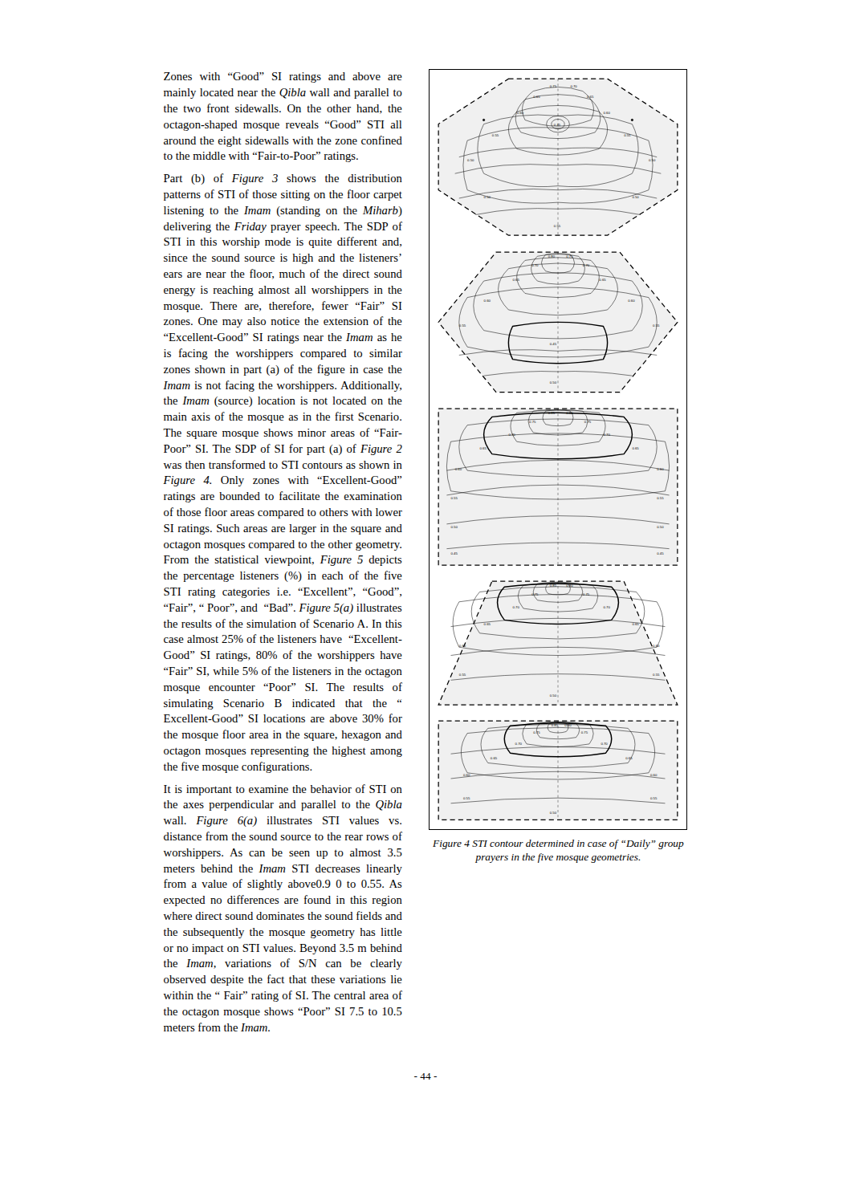Zones with “Good” SI ratings and above are mainly located near the Qibla wall and parallel to the two front sidewalls. On the other hand, the octagon-shaped mosque reveals “Good” STI all around the eight sidewalls with the zone confined to the middle with “Fair-to-Poor” ratings.
Part (b) of Figure 3 shows the distribution patterns of STI of those sitting on the floor carpet listening to the Imam (standing on the Miharb) delivering the Friday prayer speech. The SDP of STI in this worship mode is quite different and, since the sound source is high and the listeners’ ears are near the floor, much of the direct sound energy is reaching almost all worshippers in the mosque. There are, therefore, fewer “Fair” SI zones. One may also notice the extension of the “Excellent-Good” SI ratings near the Imam as he is facing the worshippers compared to similar zones shown in part (a) of the figure in case the Imam is not facing the worshippers. Additionally, the Imam (source) location is not located on the main axis of the mosque as in the first Scenario. The square mosque shows minor areas of “Fair-Poor” SI. The SDP of SI for part (a) of Figure 2 was then transformed to STI contours as shown in Figure 4. Only zones with “Excellent-Good” ratings are bounded to facilitate the examination of those floor areas compared to others with lower SI ratings. Such areas are larger in the square and octagon mosques compared to the other geometry. From the statistical viewpoint, Figure 5 depicts the percentage listeners (%) in each of the five STI rating categories i.e. “Excellent”, “Good”, “Fair”, “ Poor”, and “Bad”. Figure 5(a) illustrates the results of the simulation of Scenario A. In this case almost 25% of the listeners have “Excellent-Good” SI ratings, 80% of the worshippers have “Fair” SI, while 5% of the listeners in the octagon mosque encounter “Poor” SI. The results of simulating Scenario B indicated that the “ Excellent-Good” SI locations are above 30% for the mosque floor area in the square, hexagon and octagon mosques representing the highest among the five mosque configurations.
It is important to examine the behavior of STI on the axes perpendicular and parallel to the Qibla wall. Figure 6(a) illustrates STI values vs. distance from the sound source to the rear rows of worshippers. As can be seen up to almost 3.5 meters behind the Imam STI decreases linearly from a value of slightly above0.9 0 to 0.55. As expected no differences are found in this region where direct sound dominates the sound fields and the subsequently the mosque geometry has little or no impact on STI values. Beyond 3.5 m behind the Imam, variations of S/N can be clearly observed despite the fact that these variations lie within the “ Fair” rating of SI. The central area of the octagon mosque shows “Poor” SI 7.5 to 10.5 meters from the Imam.
0.75 0.70 0.65 0.65 0.60 0.60 0.55 0.55 0.50 0.50 0.45 0.50 0.50 0.55
0.80 0.75 0.70 0.70 0.65 0.65 0.60 0.60 0.55 0.55 0.45 0.50
0.85 0.80 0.75 0.75 0.70 0.70 0.65 0.65 0.60 0.60 0.55 0.55 0.50 0.50 0.45 0.45
0.85 0.80 0.75 0.75 0.70 0.70 0.65 0.65 0.60 0.60 0.55 0.55 0.50
0.85 0.80 0.75 0.75 0.70 0.70 0.65 0.65 0.60 0.60 0.55 0.55 0.50
Figure 4 STI contour determined in case of “Daily” group prayers in the five mosque geometries.
- 44 -